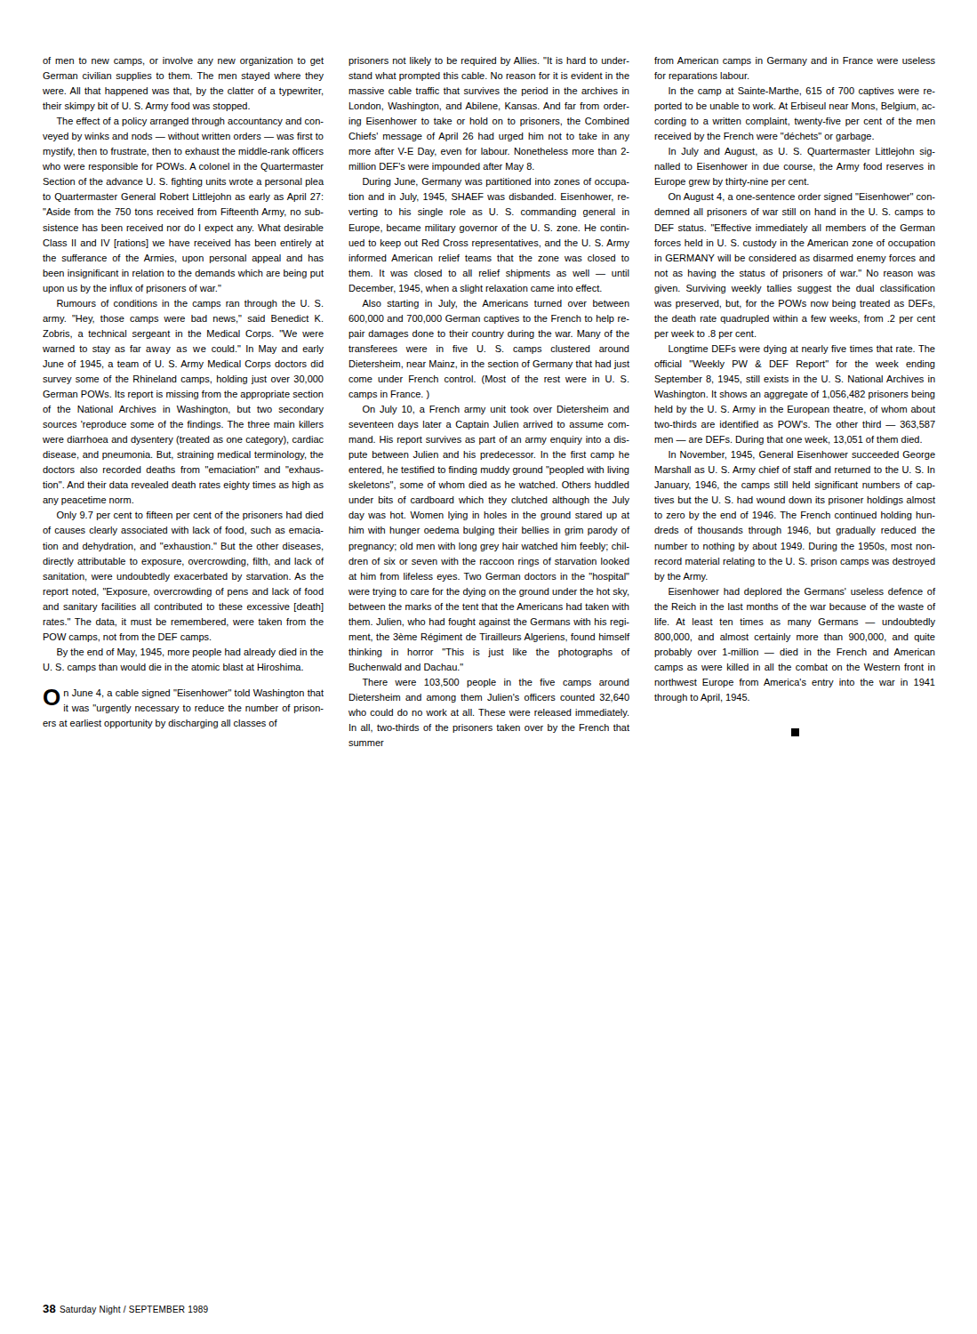of men to new camps, or involve any new organization to get German civilian supplies to them. The men stayed where they were. All that happened was that, by the clatter of a typewriter, their skimpy bit of U. S. Army food was stopped.
The effect of a policy arranged through accountancy and conveyed by winks and nods — without written orders — was first to mystify, then to frustrate, then to exhaust the middle-rank officers who were responsible for POWs. A colonel in the Quartermaster Section of the advance U. S. fighting units wrote a personal plea to Quartermaster General Robert Littlejohn as early as April 27: "Aside from the 750 tons received from Fifteenth Army, no subsistence has been received nor do I expect any. What desirable Class II and IV [rations] we have received has been entirely at the sufferance of the Armies, upon personal appeal and has been insignificant in relation to the demands which are being put upon us by the influx of prisoners of war."
Rumours of conditions in the camps ran through the U. S. army. "Hey, those camps were bad news," said Benedict K. Zobris, a technical sergeant in the Medical Corps. "We were warned to stay as far away as we could." In May and early June of 1945, a team of U. S. Army Medical Corps doctors did survey some of the Rhineland camps, holding just over 30,000 German POWs. Its report is missing from the appropriate section of the National Archives in Washington, but two secondary sources 'reproduce some of the findings. The three main killers were diarrhoea and dysentery (treated as one category), cardiac disease, and pneumonia. But, straining medical terminology, the doctors also recorded deaths from "emaciation" and "exhaustion". And their data revealed death rates eighty times as high as any peacetime norm.
Only 9.7 per cent to fifteen per cent of the prisoners had died of causes clearly associated with lack of food, such as emaciation and dehydration, and "exhaustion." But the other diseases, directly attributable to exposure, overcrowding, filth, and lack of sanitation, were undoubtedly exacerbated by starvation. As the report noted, "Exposure, overcrowding of pens and lack of food and sanitary facilities all contributed to these excessive [death] rates." The data, it must be remembered, were taken from the POW camps, not from the DEF camps.
By the end of May, 1945, more people had already died in the U. S. camps than would die in the atomic blast at Hiroshima.
On June 4, a cable signed "Eisenhower" told Washington that it was "urgently necessary to reduce the number of prisoners at earliest opportunity by discharging all classes of
prisoners not likely to be required by Allies. "It is hard to understand what prompted this cable. No reason for it is evident in the massive cable traffic that survives the period in the archives in London, Washington, and Abilene, Kansas. And far from ordering Eisenhower to take or hold on to prisoners, the Combined Chiefs' message of April 26 had urged him not to take in any more after V-E Day, even for labour. Nonetheless more than 2-million DEF's were impounded after May 8.
During June, Germany was partitioned into zones of occupation and in July, 1945, SHAEF was disbanded. Eisenhower, reverting to his single role as U. S. commanding general in Europe, became military governor of the U. S. zone. He continued to keep out Red Cross representatives, and the U. S. Army informed American relief teams that the zone was closed to them. It was closed to all relief shipments as well — until December, 1945, when a slight relaxation came into effect.
Also starting in July, the Americans turned over between 600,000 and 700,000 German captives to the French to help repair damages done to their country during the war. Many of the transferees were in five U. S. camps clustered around Dietersheim, near Mainz, in the section of Germany that had just come under French control. (Most of the rest were in U. S. camps in France. )
On July 10, a French army unit took over Dietersheim and seventeen days later a Captain Julien arrived to assume command. His report survives as part of an army enquiry into a dispute between Julien and his predecessor. In the first camp he entered, he testified to finding muddy ground "peopled with living skeletons", some of whom died as he watched. Others huddled under bits of cardboard which they clutched although the July day was hot. Women lying in holes in the ground stared up at him with hunger oedema bulging their bellies in grim parody of pregnancy; old men with long grey hair watched him feebly; children of six or seven with the raccoon rings of starvation looked at him from lifeless eyes. Two German doctors in the "hospital" were trying to care for the dying on the ground under the hot sky, between the marks of the tent that the Americans had taken with them. Julien, who had fought against the Germans with his regiment, the 3ème Régiment de Tirailleurs Algeriens, found himself thinking in horror "This is just like the photographs of Buchenwald and Dachau."
There were 103,500 people in the five camps around Dietersheim and among them Julien's officers counted 32,640 who could do no work at all. These were released immediately. In all, two-thirds of the prisoners taken over by the French that summer
from American camps in Germany and in France were useless for reparations labour.
In the camp at Sainte-Marthe, 615 of 700 captives were reported to be unable to work. At Erbiseul near Mons, Belgium, according to a written complaint, twenty-five per cent of the men received by the French were "déchets" or garbage.
In July and August, as U. S. Quartermaster Littlejohn signalled to Eisenhower in due course, the Army food reserves in Europe grew by thirty-nine per cent.
On August 4, a one-sentence order signed "Eisenhower" condemned all prisoners of war still on hand in the U. S. camps to DEF status. "Effective immediately all members of the German forces held in U. S. custody in the American zone of occupation in GERMANY will be considered as disarmed enemy forces and not as having the status of prisoners of war." No reason was given. Surviving weekly tallies suggest the dual classification was preserved, but, for the POWs now being treated as DEFs, the death rate quadrupled within a few weeks, from .2 per cent per week to .8 per cent.
Longtime DEFs were dying at nearly five times that rate. The official "Weekly PW & DEF Report" for the week ending September 8, 1945, still exists in the U. S. National Archives in Washington. It shows an aggregate of 1,056,482 prisoners being held by the U. S. Army in the European theatre, of whom about two-thirds are identified as POW's. The other third — 363,587 men — are DEFs. During that one week, 13,051 of them died.
In November, 1945, General Eisenhower succeeded George Marshall as U. S. Army chief of staff and returned to the U. S. In January, 1946, the camps still held significant numbers of captives but the U. S. had wound down its prisoner holdings almost to zero by the end of 1946. The French continued holding hundreds of thousands through 1946, but gradually reduced the number to nothing by about 1949. During the 1950s, most non-record material relating to the U. S. prison camps was destroyed by the Army.
Eisenhower had deplored the Germans' useless defence of the Reich in the last months of the war because of the waste of life. At least ten times as many Germans — undoubtedly 800,000, and almost certainly more than 900,000, and quite probably over 1-million — died in the French and American camps as were killed in all the combat on the Western front in northwest Europe from America's entry into the war in 1941 through to April, 1945.
38 Saturday Night / SEPTEMBER 1989